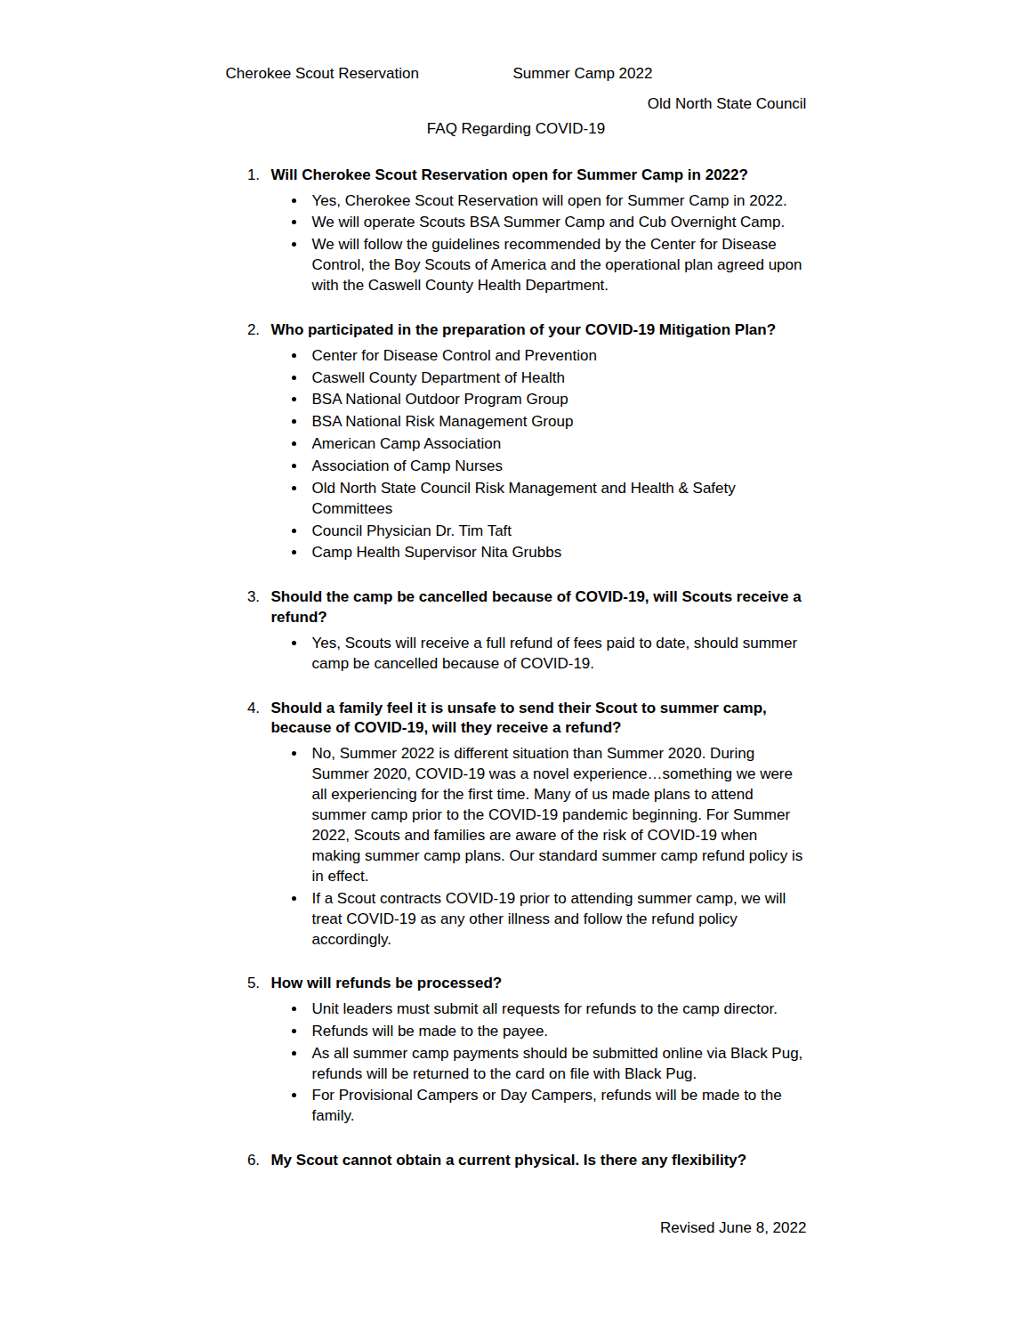Cherokee Scout Reservation Summer Camp 2022
Old North State Council
FAQ Regarding COVID-19
Will Cherokee Scout Reservation open for Summer Camp in 2022?
Yes, Cherokee Scout Reservation will open for Summer Camp in 2022.
We will operate Scouts BSA Summer Camp and Cub Overnight Camp.
We will follow the guidelines recommended by the Center for Disease Control, the Boy Scouts of America and the operational plan agreed upon with the Caswell County Health Department.
Who participated in the preparation of your COVID-19 Mitigation Plan?
Center for Disease Control and Prevention
Caswell County Department of Health
BSA National Outdoor Program Group
BSA National Risk Management Group
American Camp Association
Association of Camp Nurses
Old North State Council Risk Management and Health & Safety Committees
Council Physician Dr. Tim Taft
Camp Health Supervisor Nita Grubbs
Should the camp be cancelled because of COVID-19, will Scouts receive a refund?
Yes, Scouts will receive a full refund of fees paid to date, should summer camp be cancelled because of COVID-19.
Should a family feel it is unsafe to send their Scout to summer camp, because of COVID-19, will they receive a refund?
No, Summer 2022 is different situation than Summer 2020. During Summer 2020, COVID-19 was a novel experience…something we were all experiencing for the first time. Many of us made plans to attend summer camp prior to the COVID-19 pandemic beginning. For Summer 2022, Scouts and families are aware of the risk of COVID-19 when making summer camp plans. Our standard summer camp refund policy is in effect.
If a Scout contracts COVID-19 prior to attending summer camp, we will treat COVID-19 as any other illness and follow the refund policy accordingly.
How will refunds be processed?
Unit leaders must submit all requests for refunds to the camp director.
Refunds will be made to the payee.
As all summer camp payments should be submitted online via Black Pug, refunds will be returned to the card on file with Black Pug.
For Provisional Campers or Day Campers, refunds will be made to the family.
My Scout cannot obtain a current physical. Is there any flexibility?
Revised June 8, 2022